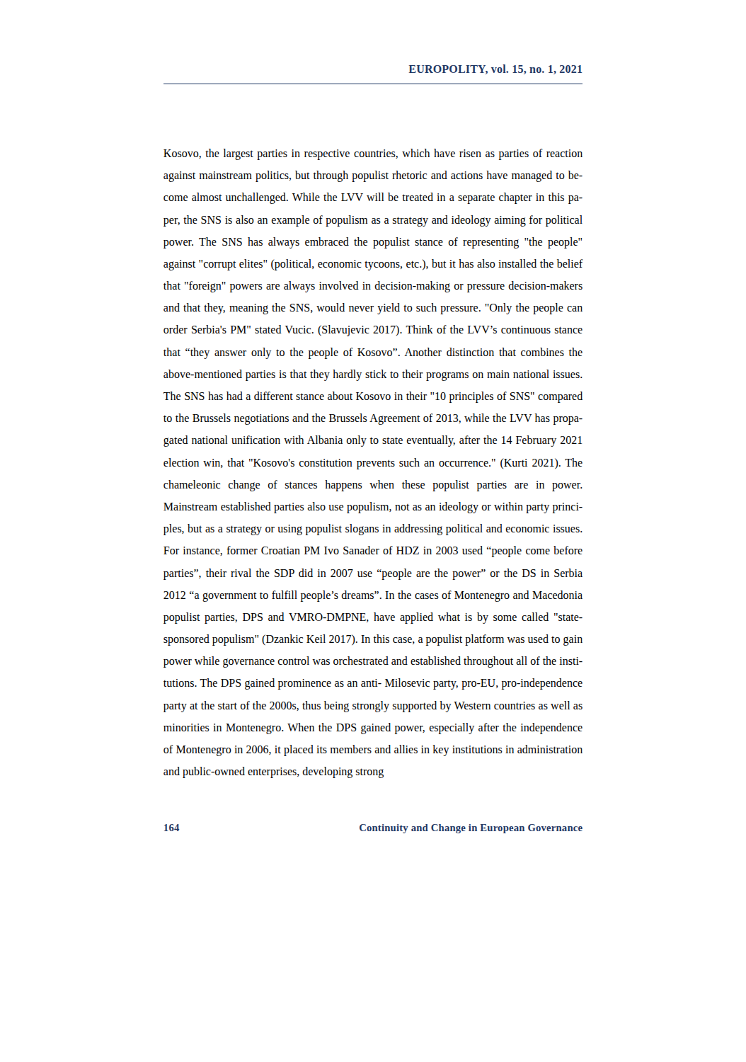EUROPOLITY, vol. 15, no. 1, 2021
Kosovo, the largest parties in respective countries, which have risen as parties of reaction against mainstream politics, but through populist rhetoric and actions have managed to become almost unchallenged. While the LVV will be treated in a separate chapter in this paper, the SNS is also an example of populism as a strategy and ideology aiming for political power. The SNS has always embraced the populist stance of representing "the people" against "corrupt elites" (political, economic tycoons, etc.), but it has also installed the belief that "foreign" powers are always involved in decision-making or pressure decision-makers and that they, meaning the SNS, would never yield to such pressure. "Only the people can order Serbia's PM" stated Vucic. (Slavujevic 2017). Think of the LVV’s continuous stance that “they answer only to the people of Kosovo”. Another distinction that combines the above-mentioned parties is that they hardly stick to their programs on main national issues. The SNS has had a different stance about Kosovo in their "10 principles of SNS" compared to the Brussels negotiations and the Brussels Agreement of 2013, while the LVV has propagated national unification with Albania only to state eventually, after the 14 February 2021 election win, that "Kosovo's constitution prevents such an occurrence." (Kurti 2021). The chameleonic change of stances happens when these populist parties are in power. Mainstream established parties also use populism, not as an ideology or within party principles, but as a strategy or using populist slogans in addressing political and economic issues. For instance, former Croatian PM Ivo Sanader of HDZ in 2003 used “people come before parties”, their rival the SDP did in 2007 use “people are the power” or the DS in Serbia 2012 “a government to fulfill people’s dreams”. In the cases of Montenegro and Macedonia populist parties, DPS and VMRO-DMPNE, have applied what is by some called "state-sponsored populism" (Dzankic Keil 2017). In this case, a populist platform was used to gain power while governance control was orchestrated and established throughout all of the institutions. The DPS gained prominence as an anti- Milosevic party, pro-EU, pro-independence party at the start of the 2000s, thus being strongly supported by Western countries as well as minorities in Montenegro. When the DPS gained power, especially after the independence of Montenegro in 2006, it placed its members and allies in key institutions in administration and public-owned enterprises, developing strong
164
Continuity and Change in European Governance